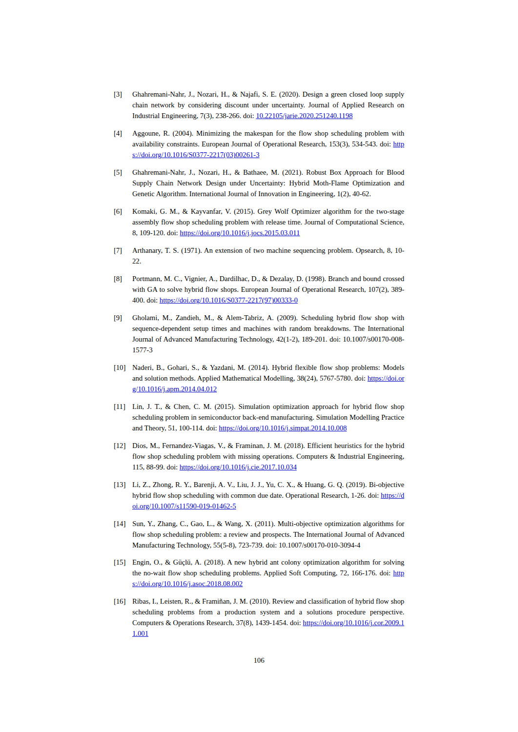[3] Ghahremani-Nahr, J., Nozari, H., & Najafi, S. E. (2020). Design a green closed loop supply chain network by considering discount under uncertainty. Journal of Applied Research on Industrial Engineering, 7(3), 238-266. doi: 10.22105/jarie.2020.251240.1198
[4] Aggoune, R. (2004). Minimizing the makespan for the flow shop scheduling problem with availability constraints. European Journal of Operational Research, 153(3), 534-543. doi: https://doi.org/10.1016/S0377-2217(03)00261-3
[5] Ghahremani-Nahr, J., Nozari, H., & Bathaee, M. (2021). Robust Box Approach for Blood Supply Chain Network Design under Uncertainty: Hybrid Moth-Flame Optimization and Genetic Algorithm. International Journal of Innovation in Engineering, 1(2), 40-62.
[6] Komaki, G. M., & Kayvanfar, V. (2015). Grey Wolf Optimizer algorithm for the two-stage assembly flow shop scheduling problem with release time. Journal of Computational Science, 8, 109-120. doi: https://doi.org/10.1016/j.jocs.2015.03.011
[7] Arthanary, T. S. (1971). An extension of two machine sequencing problem. Opsearch, 8, 10-22.
[8] Portmann, M. C., Vignier, A., Dardilhac, D., & Dezalay, D. (1998). Branch and bound crossed with GA to solve hybrid flow shops. European Journal of Operational Research, 107(2), 389-400. doi: https://doi.org/10.1016/S0377-2217(97)00333-0
[9] Gholami, M., Zandieh, M., & Alem-Tabriz, A. (2009). Scheduling hybrid flow shop with sequence-dependent setup times and machines with random breakdowns. The International Journal of Advanced Manufacturing Technology, 42(1-2), 189-201. doi: 10.1007/s00170-008-1577-3
[10] Naderi, B., Gohari, S., & Yazdani, M. (2014). Hybrid flexible flow shop problems: Models and solution methods. Applied Mathematical Modelling, 38(24), 5767-5780. doi: https://doi.org/10.1016/j.apm.2014.04.012
[11] Lin, J. T., & Chen, C. M. (2015). Simulation optimization approach for hybrid flow shop scheduling problem in semiconductor back-end manufacturing. Simulation Modelling Practice and Theory, 51, 100-114. doi: https://doi.org/10.1016/j.simpat.2014.10.008
[12] Dios, M., Fernandez-Viagas, V., & Framinan, J. M. (2018). Efficient heuristics for the hybrid flow shop scheduling problem with missing operations. Computers & Industrial Engineering, 115, 88-99. doi: https://doi.org/10.1016/j.cie.2017.10.034
[13] Li, Z., Zhong, R. Y., Barenji, A. V., Liu, J. J., Yu, C. X., & Huang, G. Q. (2019). Bi-objective hybrid flow shop scheduling with common due date. Operational Research, 1-26. doi: https://doi.org/10.1007/s11590-019-01462-5
[14] Sun, Y., Zhang, C., Gao, L., & Wang, X. (2011). Multi-objective optimization algorithms for flow shop scheduling problem: a review and prospects. The International Journal of Advanced Manufacturing Technology, 55(5-8), 723-739. doi: 10.1007/s00170-010-3094-4
[15] Engin, O., & Güçlü, A. (2018). A new hybrid ant colony optimization algorithm for solving the no-wait flow shop scheduling problems. Applied Soft Computing, 72, 166-176. doi: https://doi.org/10.1016/j.asoc.2018.08.002
[16] Ribas, I., Leisten, R., & Framiñan, J. M. (2010). Review and classification of hybrid flow shop scheduling problems from a production system and a solutions procedure perspective. Computers & Operations Research, 37(8), 1439-1454. doi: https://doi.org/10.1016/j.cor.2009.11.001
106